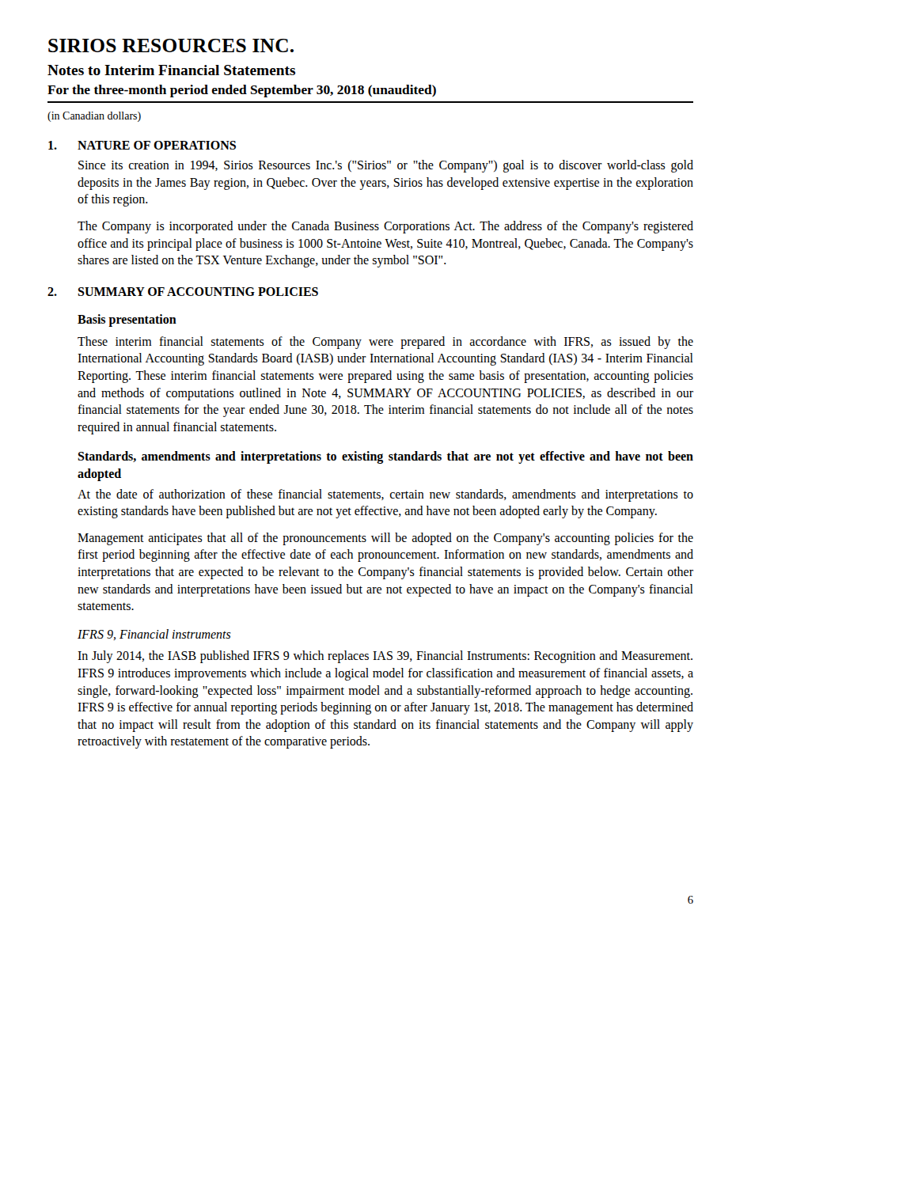SIRIOS RESOURCES INC.
Notes to Interim Financial Statements
For the three-month period ended September 30, 2018 (unaudited)
(in Canadian dollars)
1.
NATURE OF OPERATIONS
Since its creation in 1994, Sirios Resources Inc.'s ("Sirios" or "the Company") goal is to discover world-class gold deposits in the James Bay region, in Quebec. Over the years, Sirios has developed extensive expertise in the exploration of this region.
The Company is incorporated under the Canada Business Corporations Act. The address of the Company's registered office and its principal place of business is 1000 St-Antoine West, Suite 410, Montreal, Quebec, Canada. The Company's shares are listed on the TSX Venture Exchange, under the symbol "SOI".
2.
SUMMARY OF ACCOUNTING POLICIES
Basis presentation
These interim financial statements of the Company were prepared in accordance with IFRS, as issued by the International Accounting Standards Board (IASB) under International Accounting Standard (IAS) 34 - Interim Financial Reporting. These interim financial statements were prepared using the same basis of presentation, accounting policies and methods of computations outlined in Note 4, SUMMARY OF ACCOUNTING POLICIES, as described in our financial statements for the year ended June 30, 2018. The interim financial statements do not include all of the notes required in annual financial statements.
Standards, amendments and interpretations to existing standards that are not yet effective and have not been adopted
At the date of authorization of these financial statements, certain new standards, amendments and interpretations to existing standards have been published but are not yet effective, and have not been adopted early by the Company.
Management anticipates that all of the pronouncements will be adopted on the Company's accounting policies for the first period beginning after the effective date of each pronouncement. Information on new standards, amendments and interpretations that are expected to be relevant to the Company's financial statements is provided below. Certain other new standards and interpretations have been issued but are not expected to have an impact on the Company's financial statements.
IFRS 9, Financial instruments
In July 2014, the IASB published IFRS 9 which replaces IAS 39, Financial Instruments: Recognition and Measurement. IFRS 9 introduces improvements which include a logical model for classification and measurement of financial assets, a single, forward-looking "expected loss" impairment model and a substantially-reformed approach to hedge accounting. IFRS 9 is effective for annual reporting periods beginning on or after January 1st, 2018. The management has determined that no impact will result from the adoption of this standard on its financial statements and the Company will apply retroactively with restatement of the comparative periods.
6